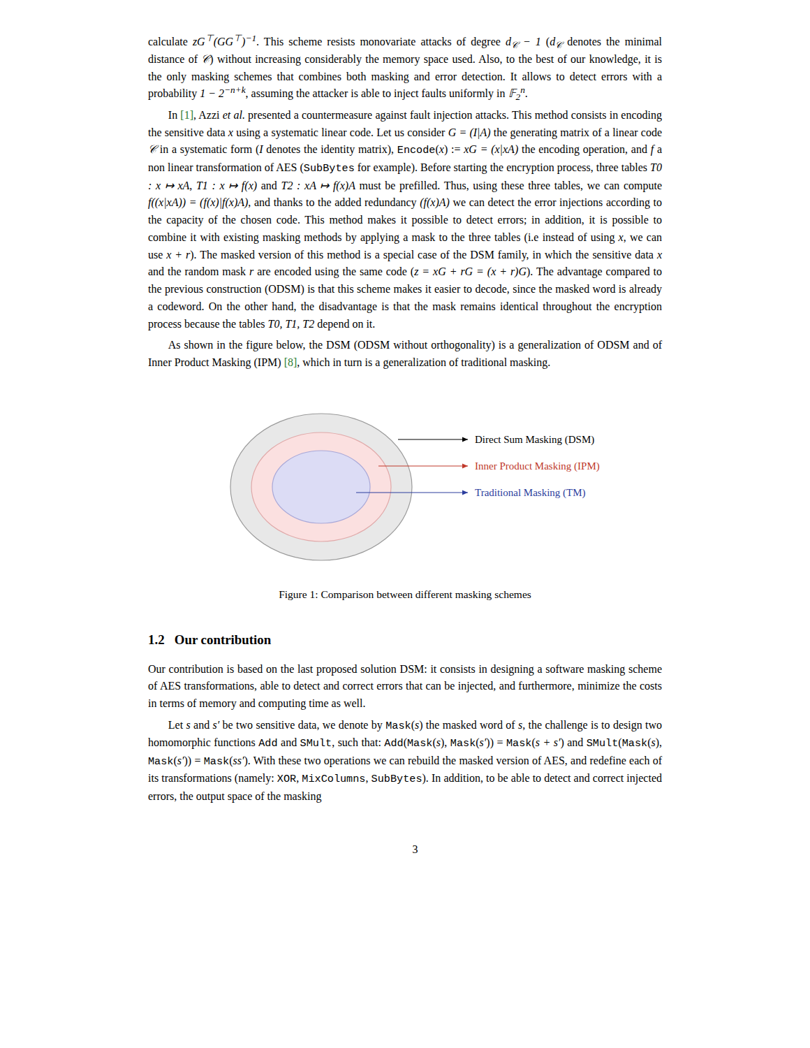calculate zG⊤(GG⊤)−1. This scheme resists monovariate attacks of degree d𝒞 − 1 (d𝒞 denotes the minimal distance of 𝒞) without increasing considerably the memory space used. Also, to the best of our knowledge, it is the only masking schemes that combines both masking and error detection. It allows to detect errors with a probability 1 − 2−n+k, assuming the attacker is able to inject faults uniformly in 𝔽2n.
In [1], Azzi et al. presented a countermeasure against fault injection attacks. This method consists in encoding the sensitive data x using a systematic linear code. Let us consider G = (I|A) the generating matrix of a linear code 𝒞 in a systematic form (I denotes the identity matrix), Encode(x) := xG = (x|xA) the encoding operation, and f a non linear transformation of AES (SubBytes for example). Before starting the encryption process, three tables T0 : x ↦ xA, T1 : x ↦ f(x) and T2 : xA ↦ f(x)A must be prefilled. Thus, using these three tables, we can compute f((x|xA)) = (f(x)|f(x)A), and thanks to the added redundancy (f(x)A) we can detect the error injections according to the capacity of the chosen code. This method makes it possible to detect errors; in addition, it is possible to combine it with existing masking methods by applying a mask to the three tables (i.e instead of using x, we can use x + r). The masked version of this method is a special case of the DSM family, in which the sensitive data x and the random mask r are encoded using the same code (z = xG + rG = (x + r)G). The advantage compared to the previous construction (ODSM) is that this scheme makes it easier to decode, since the masked word is already a codeword. On the other hand, the disadvantage is that the mask remains identical throughout the encryption process because the tables T0, T1, T2 depend on it.
As shown in the figure below, the DSM (ODSM without orthogonality) is a generalization of ODSM and of Inner Product Masking (IPM) [8], which in turn is a generalization of traditional masking.
Direct Sum Masking (DSM) Inner Product Masking (IPM) Traditional Masking (TM)
Figure 1: Comparison between different masking schemes
1.2 Our contribution
Our contribution is based on the last proposed solution DSM: it consists in designing a software masking scheme of AES transformations, able to detect and correct errors that can be injected, and furthermore, minimize the costs in terms of memory and computing time as well.
Let s and s′ be two sensitive data, we denote by Mask(s) the masked word of s, the challenge is to design two homomorphic functions Add and SMult, such that: Add(Mask(s), Mask(s′)) = Mask(s + s′) and SMult(Mask(s), Mask(s′)) = Mask(ss′). With these two operations we can rebuild the masked version of AES, and redefine each of its transformations (namely: XOR, MixColumns, SubBytes). In addition, to be able to detect and correct injected errors, the output space of the masking
3